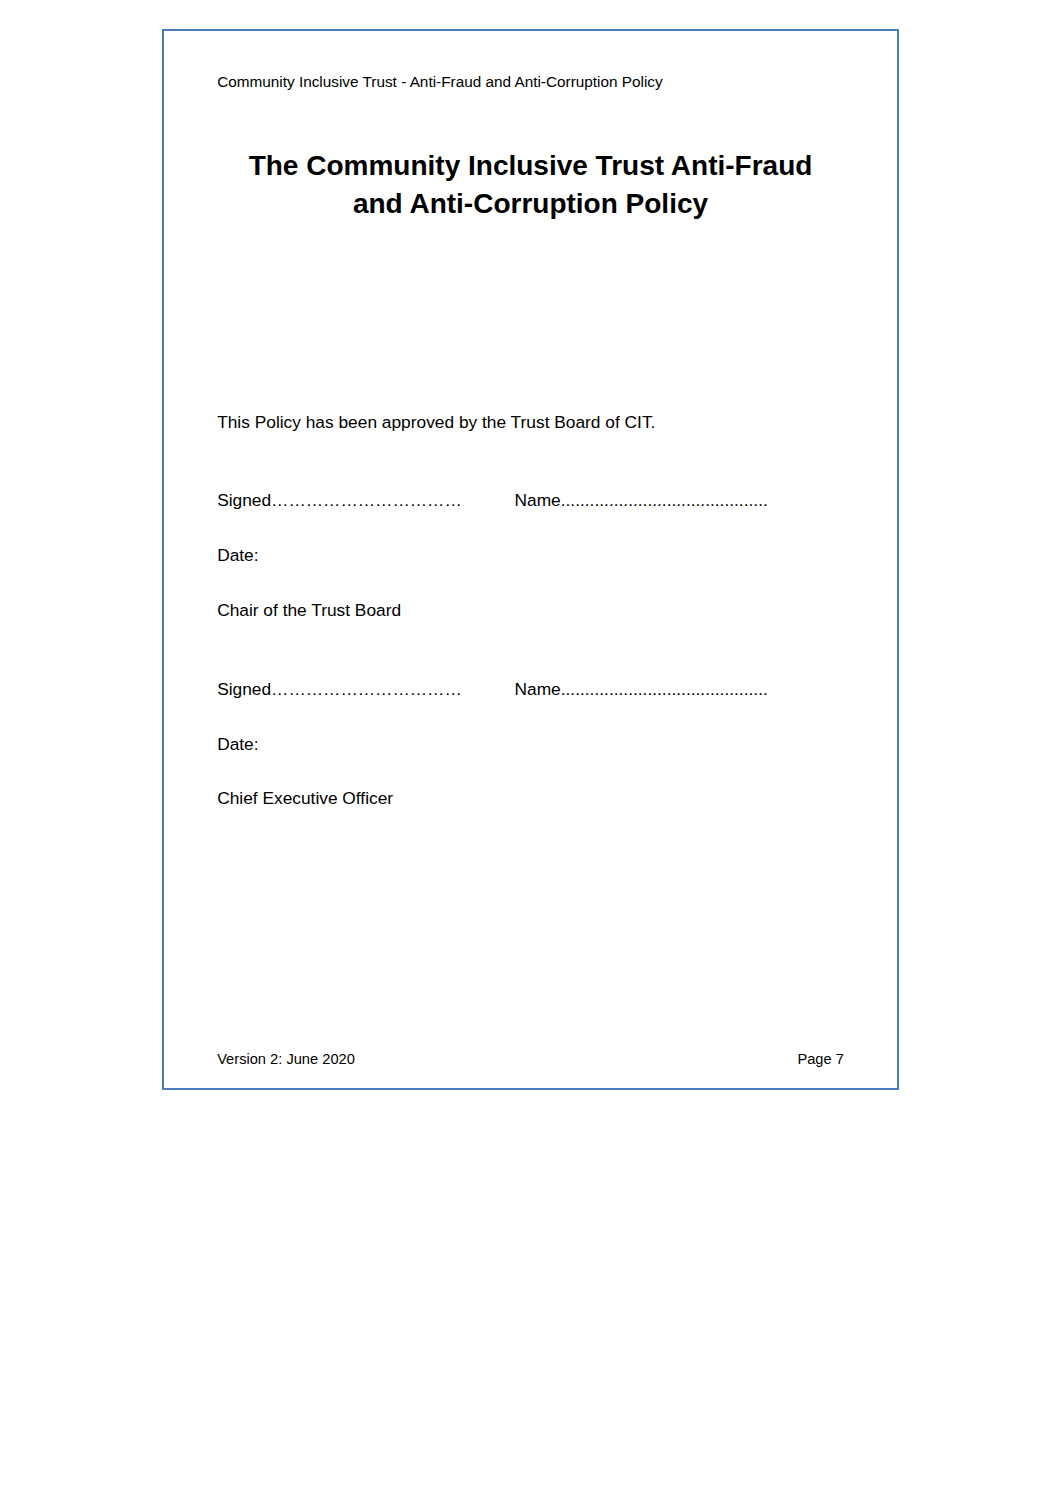Community Inclusive Trust - Anti-Fraud and Anti-Corruption Policy
The Community Inclusive Trust Anti-Fraud and Anti-Corruption Policy
This Policy has been approved by the Trust Board of CIT.
Signed…………………………… Name...........................................
Date:
Chair of the Trust Board
Signed…………………………… Name...........................................
Date:
Chief Executive Officer
Version 2: June 2020 Page 7